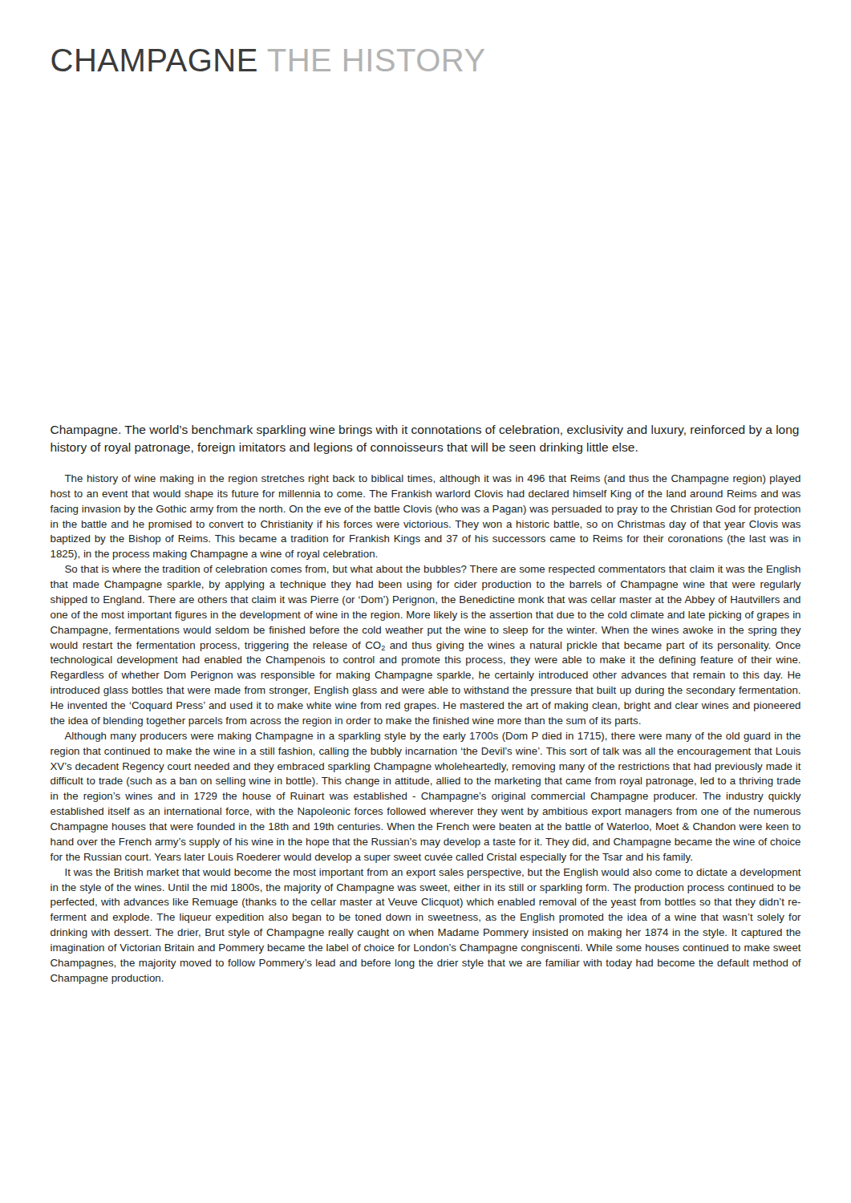CHAMPAGNE THE HISTORY
Champagne. The world’s benchmark sparkling wine brings with it connotations of celebration, exclusivity and luxury, reinforced by a long history of royal patronage, foreign imitators and legions of connoisseurs that will be seen drinking little else.
The history of wine making in the region stretches right back to biblical times, although it was in 496 that Reims (and thus the Champagne region) played host to an event that would shape its future for millennia to come. The Frankish warlord Clovis had declared himself King of the land around Reims and was facing invasion by the Gothic army from the north. On the eve of the battle Clovis (who was a Pagan) was persuaded to pray to the Christian God for protection in the battle and he promised to convert to Christianity if his forces were victorious. They won a historic battle, so on Christmas day of that year Clovis was baptized by the Bishop of Reims. This became a tradition for Frankish Kings and 37 of his successors came to Reims for their coronations (the last was in 1825), in the process making Champagne a wine of royal celebration.
So that is where the tradition of celebration comes from, but what about the bubbles? There are some respected commentators that claim it was the English that made Champagne sparkle, by applying a technique they had been using for cider production to the barrels of Champagne wine that were regularly shipped to England. There are others that claim it was Pierre (or ‘Dom’) Perignon, the Benedictine monk that was cellar master at the Abbey of Hautvillers and one of the most important figures in the development of wine in the region. More likely is the assertion that due to the cold climate and late picking of grapes in Champagne, fermentations would seldom be finished before the cold weather put the wine to sleep for the winter. When the wines awoke in the spring they would restart the fermentation process, triggering the release of CO2 and thus giving the wines a natural prickle that became part of its personality. Once technological development had enabled the Champenois to control and promote this process, they were able to make it the defining feature of their wine. Regardless of whether Dom Perignon was responsible for making Champagne sparkle, he certainly introduced other advances that remain to this day. He introduced glass bottles that were made from stronger, English glass and were able to withstand the pressure that built up during the secondary fermentation. He invented the ‘Coquard Press’ and used it to make white wine from red grapes. He mastered the art of making clean, bright and clear wines and pioneered the idea of blending together parcels from across the region in order to make the finished wine more than the sum of its parts.
Although many producers were making Champagne in a sparkling style by the early 1700s (Dom P died in 1715), there were many of the old guard in the region that continued to make the wine in a still fashion, calling the bubbly incarnation ‘the Devil’s wine’. This sort of talk was all the encouragement that Louis XV’s decadent Regency court needed and they embraced sparkling Champagne wholeheartedly, removing many of the restrictions that had previously made it difficult to trade (such as a ban on selling wine in bottle). This change in attitude, allied to the marketing that came from royal patronage, led to a thriving trade in the region’s wines and in 1729 the house of Ruinart was established - Champagne’s original commercial Champagne producer. The industry quickly established itself as an international force, with the Napoleonic forces followed wherever they went by ambitious export managers from one of the numerous Champagne houses that were founded in the 18th and 19th centuries. When the French were beaten at the battle of Waterloo, Moet & Chandon were keen to hand over the French army’s supply of his wine in the hope that the Russian’s may develop a taste for it. They did, and Champagne became the wine of choice for the Russian court. Years later Louis Roederer would develop a super sweet cuvée called Cristal especially for the Tsar and his family.
It was the British market that would become the most important from an export sales perspective, but the English would also come to dictate a development in the style of the wines. Until the mid 1800s, the majority of Champagne was sweet, either in its still or sparkling form. The production process continued to be perfected, with advances like Remuage (thanks to the cellar master at Veuve Clicquot) which enabled removal of the yeast from bottles so that they didn’t re-ferment and explode. The liqueur expedition also began to be toned down in sweetness, as the English promoted the idea of a wine that wasn’t solely for drinking with dessert. The drier, Brut style of Champagne really caught on when Madame Pommery insisted on making her 1874 in the style. It captured the imagination of Victorian Britain and Pommery became the label of choice for London’s Champagne congniscenti. While some houses continued to make sweet Champagnes, the majority moved to follow Pommery’s lead and before long the drier style that we are familiar with today had become the default method of Champagne production.